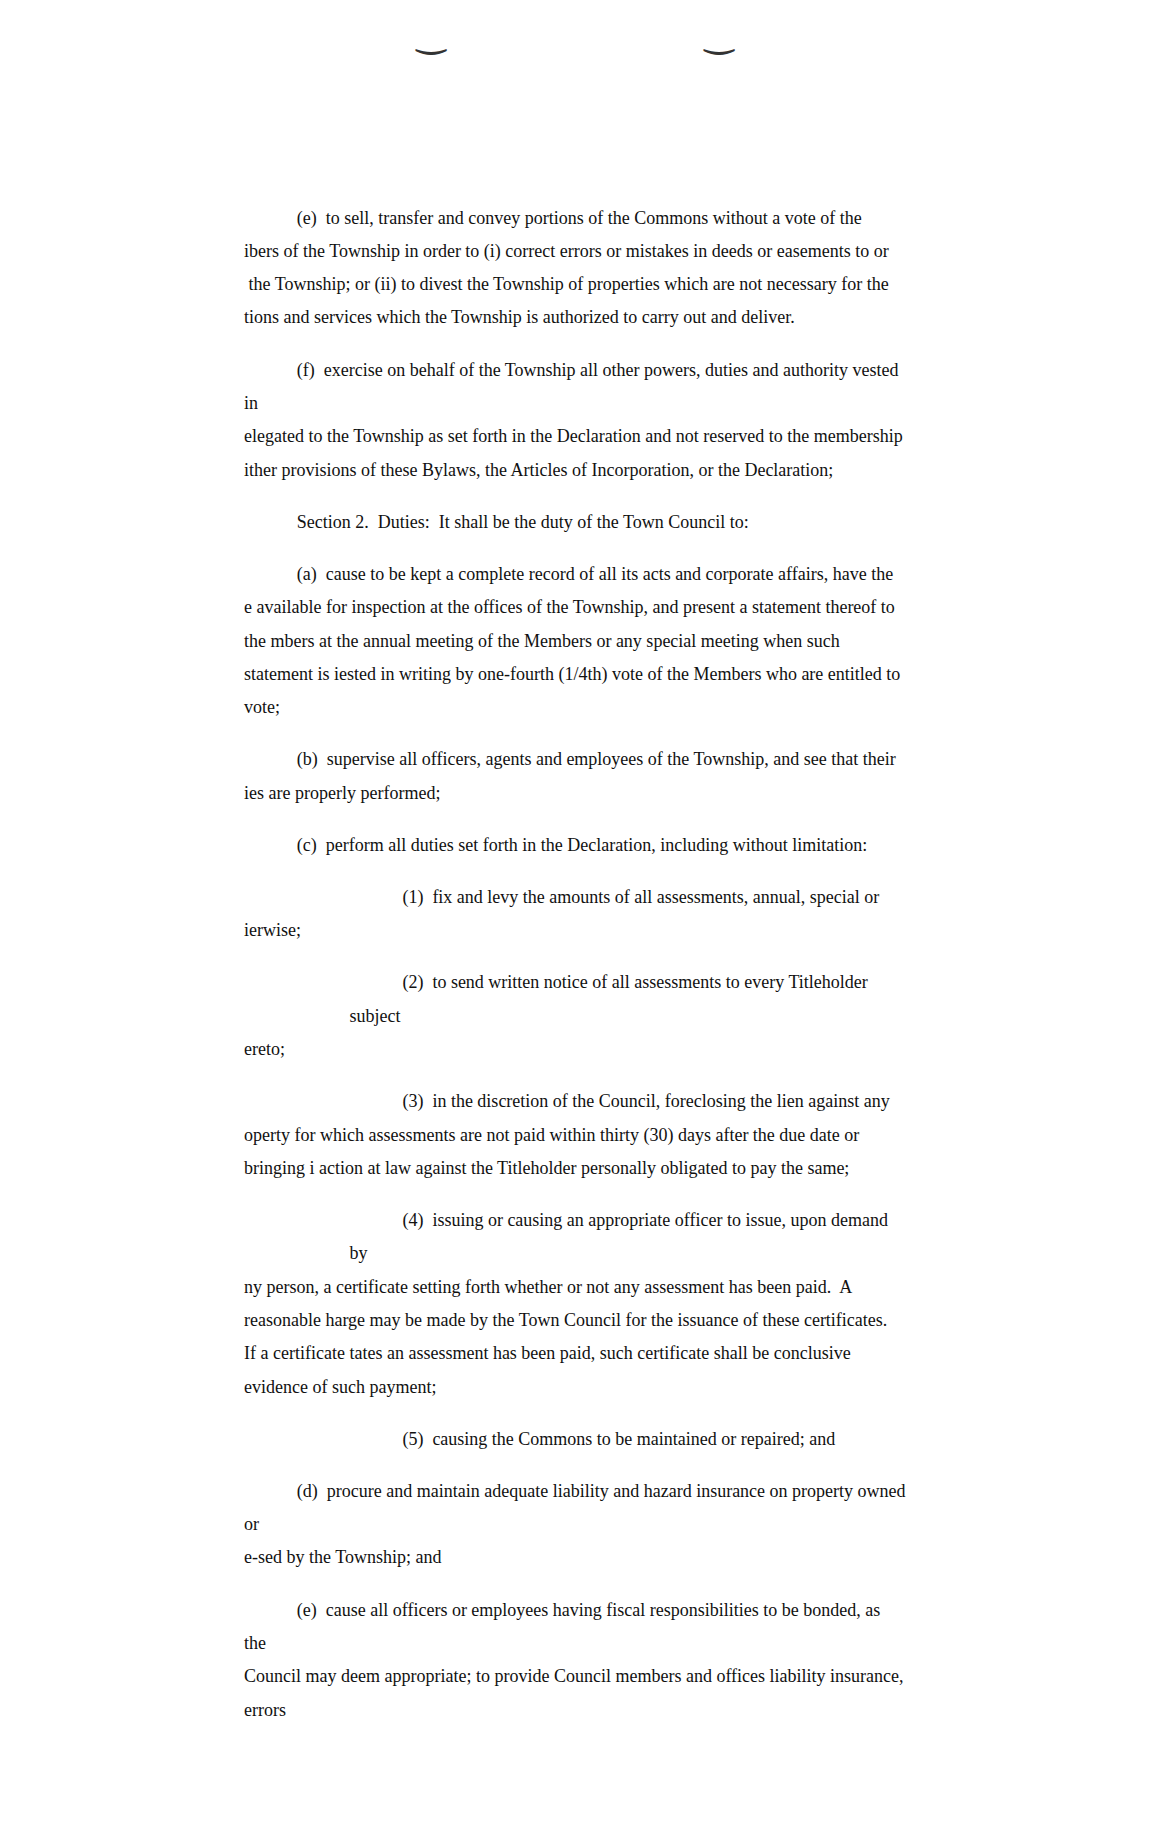‿
‿
(e) to sell, transfer and convey portions of the Commons without a vote of the
ibers of the Township in order to (i) correct errors or mistakes in deeds or easements to or the Township; or (ii) to divest the Township of properties which are not necessary for the tions and services which the Township is authorized to carry out and deliver.
(f) exercise on behalf of the Township all other powers, duties and authority vested in
elegated to the Township as set forth in the Declaration and not reserved to the membership ither provisions of these Bylaws, the Articles of Incorporation, or the Declaration;
Section 2. Duties: It shall be the duty of the Town Council to:
(a) cause to be kept a complete record of all its acts and corporate affairs, have the
e available for inspection at the offices of the Township, and present a statement thereof to the mbers at the annual meeting of the Members or any special meeting when such statement is iested in writing by one-fourth (1/4th) vote of the Members who are entitled to vote;
(b) supervise all officers, agents and employees of the Township, and see that their
ies are properly performed;
(c) perform all duties set forth in the Declaration, including without limitation:
(1) fix and levy the amounts of all assessments, annual, special or
ierwise;
(2) to send written notice of all assessments to every Titleholder subject
ereto;
(3) in the discretion of the Council, foreclosing the lien against any
operty for which assessments are not paid within thirty (30) days after the due date or bringing i action at law against the Titleholder personally obligated to pay the same;
(4) issuing or causing an appropriate officer to issue, upon demand by
ny person, a certificate setting forth whether or not any assessment has been paid. A reasonable harge may be made by the Town Council for the issuance of these certificates. If a certificate tates an assessment has been paid, such certificate shall be conclusive evidence of such payment;
(5) causing the Commons to be maintained or repaired; and
(d) procure and maintain adequate liability and hazard insurance on property owned or
e‑sed by the Township; and
(e) cause all officers or employees having fiscal responsibilities to be bonded, as the
Council may deem appropriate; to provide Council members and offices liability insurance, errors